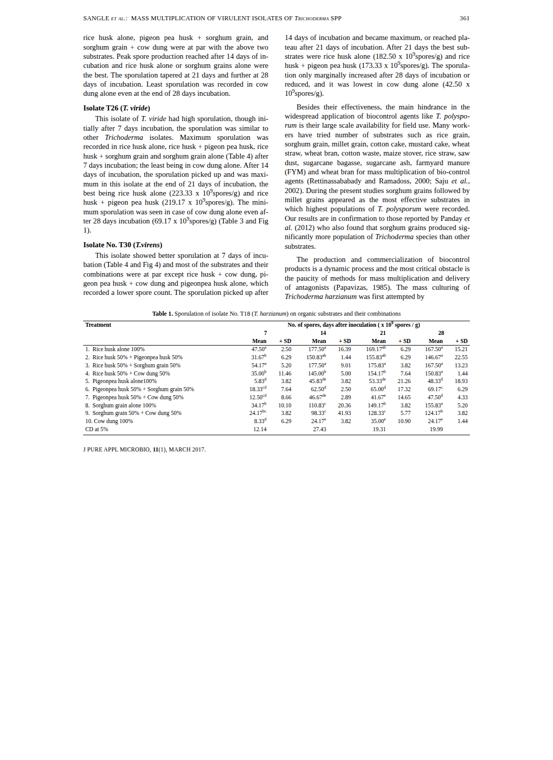SANGLE et al.: MASS MULTIPLICATION OF VIRULENT ISOLATES OF Trichoderma SPP 361
rice husk alone, pigeon pea husk + sorghum grain, and sorghum grain + cow dung were at par with the above two substrates. Peak spore production reached after 14 days of incubation and rice husk alone or sorghum grains alone were the best. The sporulation tapered at 21 days and further at 28 days of incubation. Least sporulation was recorded in cow dung alone even at the end of 28 days incubation.
Isolate T26 (T. viride)
This isolate of T. viride had high sporulation, though initially after 7 days incubation, the sporulation was similar to other Trichoderma isolates. Maximum sporulation was recorded in rice husk alone, rice husk + pigeon pea husk, rice husk + sorghum grain and sorghum grain alone (Table 4) after 7 days incubation; the least being in cow dung alone. After 14 days of incubation, the sporulation picked up and was maximum in this isolate at the end of 21 days of incubation, the best being rice husk alone (223.33 x 109spores/g) and rice husk + pigeon pea husk (219.17 x 109spores/g). The minimum sporulation was seen in case of cow dung alone even after 28 days incubation (69.17 x 109spores/g) (Table 3 and Fig 1).
Isolate No. T30 (T.virens)
This isolate showed better sporulation at 7 days of incubation (Table 4 and Fig 4) and most of the substrates and their combinations were at par except rice husk + cow dung, pigeon pea husk + cow dung and pigeonpea husk alone, which recorded a lower spore count. The sporulation picked up after 14 days of incubation and became maximum, or reached plateau after 21 days of incubation. After 21 days the best substrates were rice husk alone (182.50 x 109spores/g) and rice husk + pigeon pea husk (173.33 x 109spores/g). The sporulation only marginally increased after 28 days of incubation or reduced, and it was lowest in cow dung alone (42.50 x 109spores/g).
Besides their effectiveness, the main hindrance in the widespread application of biocontrol agents like T. polysporum is their large scale availability for field use. Many workers have tried number of substrates such as rice grain, sorghum grain, millet grain, cotton cake, mustard cake, wheat straw, wheat bran, cotton waste, maize stover, rice straw, saw dust, sugarcane bagasse, sugarcane ash, farmyard manure (FYM) and wheat bran for mass multiplication of bio-control agents (Rettinassababady and Ramadoss, 2000; Saju et al., 2002). During the present studies sorghum grains followed by millet grains appeared as the most effective substrates in which highest populations of T. polysporum were recorded. Our results are in confirmation to those reported by Panday et al. (2012) who also found that sorghum grains produced significantly more population of Trichoderma species than other substrates.
The production and commercialization of biocontrol products is a dynamic process and the most critical obstacle is the paucity of methods for mass multiplication and delivery of antagonists (Papavizas, 1985). The mass culturing of Trichoderma harzianum was first attempted by
Table 1. Sporulation of isolate No. T18 ( T. harzianum ) on organic substrates and their combinations
| Treatment | No. of spores, days after inoculation ( x 10 9 spores / g) |
| --- | --- |
| | 7 | 14 | 21 | 28 |
| | Mean | + SD | Mean | + SD | Mean | + SD | Mean | + SD |
| 1. Rice husk alone 100% | 47.50 a | 2.50 | 177.50 a | 16.39 | 169.17 ab | 6.29 | 167.50 a | 15.21 |
| 2. Rice husk 50% + Pigeonpea husk 50% | 31.67 b | 6.29 | 150.83 ab | 1.44 | 155.83 ab | 6.29 | 146.67 a | 22.55 |
| 3. Rice husk 50% + Sorghum grain 50% | 54.17 a | 5.20 | 177.50 a | 9.01 | 175.83 a | 3.82 | 167.50 a | 13.23 |
| 4. Rice husk 50% + Cow dung 50% | 35.00 b | 11.46 | 145.00 b | 5.00 | 154.17 b | 7.64 | 150.83 a | 1.44 |
| 5. Pigeonpea husk alone100% | 5.83 d | 3.82 | 45.83 de | 3.82 | 53.33 de | 21.26 | 48.33 d | 18.93 |
| 6. Pigeonpea husk 50% + Sorghum grain 50% | 18.33 cd | 7.64 | 62.50 d | 2.50 | 65.00 d | 17.32 | 69.17 c | 6.29 |
| 7. Pigeonpea husk 50% + Cow dung 50% | 12.50 cd | 8.66 | 46.67 de | 2.89 | 41.67 e | 14.65 | 47.50 d | 4.33 |
| 8. Sorghum grain alone 100% | 34.17 b | 10.10 | 110.83 c | 20.36 | 149.17 b | 3.82 | 155.83 a | 5.20 |
| 9. Sorghum grain 50% + Cow dung 50% | 24.17 bc | 3.82 | 98.33 c | 41.93 | 128.33 c | 5.77 | 124.17 b | 3.82 |
| 10. Cow dung 100% | 8.33 d | 6.29 | 24.17 e | 3.82 | 35.00 e | 10.90 | 24.17 e | 1.44 |
| CD at 5% | 12.14 | | 27.43 | | 19.31 | | 19.99 | |
J PURE APPL MICROBIO, 11(1), MARCH 2017.